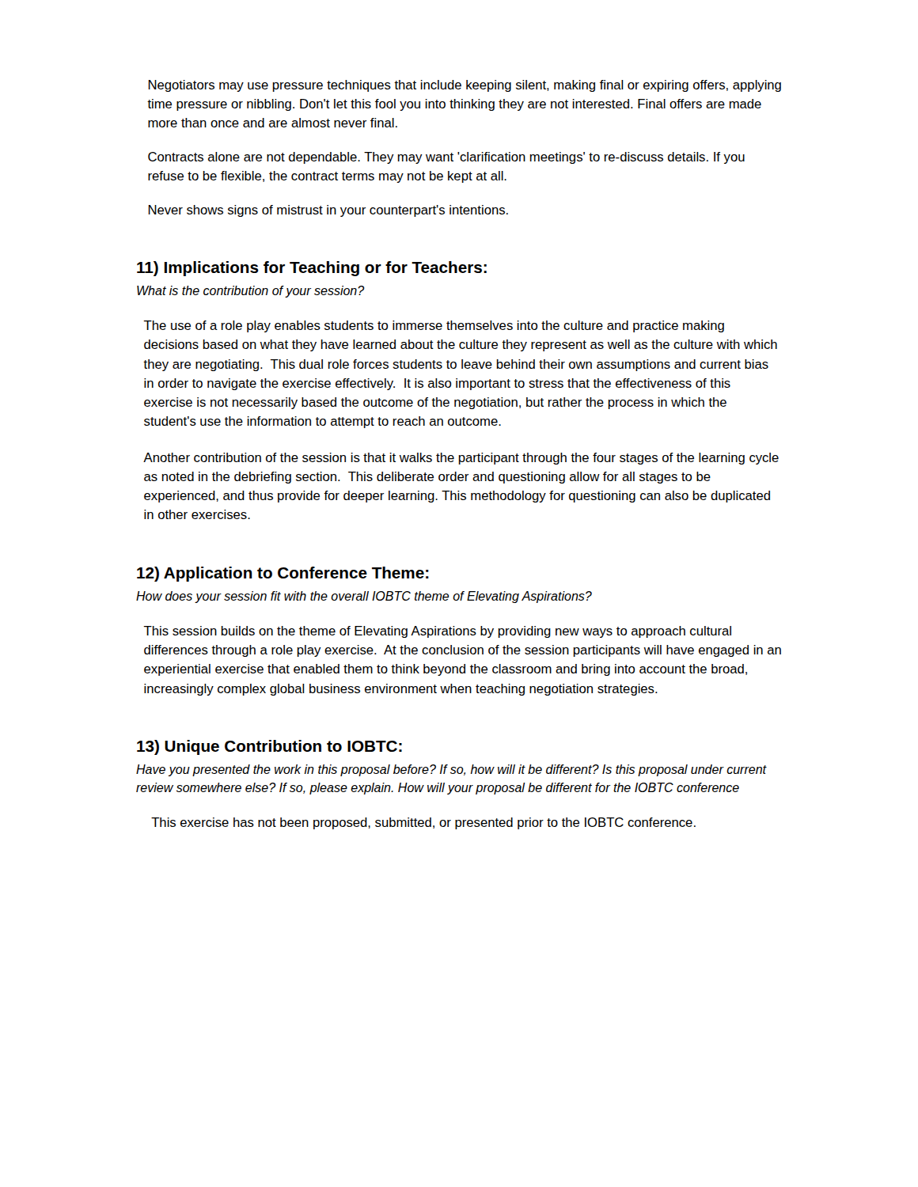Negotiators may use pressure techniques that include keeping silent, making final or expiring offers, applying time pressure or nibbling. Don't let this fool you into thinking they are not interested. Final offers are made more than once and are almost never final.
Contracts alone are not dependable. They may want 'clarification meetings' to re-discuss details. If you refuse to be flexible, the contract terms may not be kept at all.
Never shows signs of mistrust in your counterpart's intentions.
11) Implications for Teaching or for Teachers:
What is the contribution of your session?
The use of a role play enables students to immerse themselves into the culture and practice making decisions based on what they have learned about the culture they represent as well as the culture with which they are negotiating. This dual role forces students to leave behind their own assumptions and current bias in order to navigate the exercise effectively. It is also important to stress that the effectiveness of this exercise is not necessarily based the outcome of the negotiation, but rather the process in which the student's use the information to attempt to reach an outcome.
Another contribution of the session is that it walks the participant through the four stages of the learning cycle as noted in the debriefing section. This deliberate order and questioning allow for all stages to be experienced, and thus provide for deeper learning. This methodology for questioning can also be duplicated in other exercises.
12) Application to Conference Theme:
How does your session fit with the overall IOBTC theme of Elevating Aspirations?
This session builds on the theme of Elevating Aspirations by providing new ways to approach cultural differences through a role play exercise. At the conclusion of the session participants will have engaged in an experiential exercise that enabled them to think beyond the classroom and bring into account the broad, increasingly complex global business environment when teaching negotiation strategies.
13) Unique Contribution to IOBTC:
Have you presented the work in this proposal before? If so, how will it be different? Is this proposal under current review somewhere else? If so, please explain. How will your proposal be different for the IOBTC conference
This exercise has not been proposed, submitted, or presented prior to the IOBTC conference.